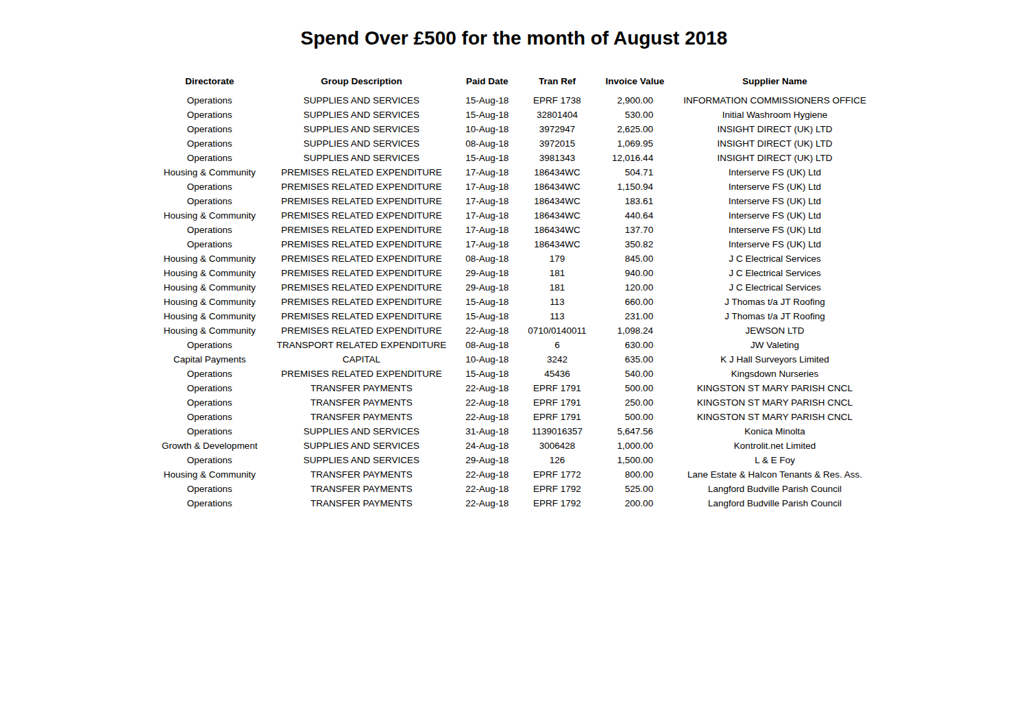Spend Over £500 for the month of August 2018
| Directorate | Group Description | Paid Date | Tran Ref | Invoice Value | Supplier Name |
| --- | --- | --- | --- | --- | --- |
| Operations | SUPPLIES AND SERVICES | 15-Aug-18 | EPRF 1738 | 2,900.00 | INFORMATION COMMISSIONERS OFFICE |
| Operations | SUPPLIES AND SERVICES | 15-Aug-18 | 32801404 | 530.00 | Initial Washroom Hygiene |
| Operations | SUPPLIES AND SERVICES | 10-Aug-18 | 3972947 | 2,625.00 | INSIGHT DIRECT (UK) LTD |
| Operations | SUPPLIES AND SERVICES | 08-Aug-18 | 3972015 | 1,069.95 | INSIGHT DIRECT (UK) LTD |
| Operations | SUPPLIES AND SERVICES | 15-Aug-18 | 3981343 | 12,016.44 | INSIGHT DIRECT (UK) LTD |
| Housing & Community | PREMISES RELATED EXPENDITURE | 17-Aug-18 | 186434WC | 504.71 | Interserve FS (UK) Ltd |
| Operations | PREMISES RELATED EXPENDITURE | 17-Aug-18 | 186434WC | 1,150.94 | Interserve FS (UK) Ltd |
| Operations | PREMISES RELATED EXPENDITURE | 17-Aug-18 | 186434WC | 183.61 | Interserve FS (UK) Ltd |
| Housing & Community | PREMISES RELATED EXPENDITURE | 17-Aug-18 | 186434WC | 440.64 | Interserve FS (UK) Ltd |
| Operations | PREMISES RELATED EXPENDITURE | 17-Aug-18 | 186434WC | 137.70 | Interserve FS (UK) Ltd |
| Operations | PREMISES RELATED EXPENDITURE | 17-Aug-18 | 186434WC | 350.82 | Interserve FS (UK) Ltd |
| Housing & Community | PREMISES RELATED EXPENDITURE | 08-Aug-18 | 179 | 845.00 | J C Electrical Services |
| Housing & Community | PREMISES RELATED EXPENDITURE | 29-Aug-18 | 181 | 940.00 | J C Electrical Services |
| Housing & Community | PREMISES RELATED EXPENDITURE | 29-Aug-18 | 181 | 120.00 | J C Electrical Services |
| Housing & Community | PREMISES RELATED EXPENDITURE | 15-Aug-18 | 113 | 660.00 | J Thomas t/a JT Roofing |
| Housing & Community | PREMISES RELATED EXPENDITURE | 15-Aug-18 | 113 | 231.00 | J Thomas t/a JT Roofing |
| Housing & Community | PREMISES RELATED EXPENDITURE | 22-Aug-18 | 0710/0140011 | 1,098.24 | JEWSON LTD |
| Operations | TRANSPORT RELATED EXPENDITURE | 08-Aug-18 | 6 | 630.00 | JW Valeting |
| Capital Payments | CAPITAL | 10-Aug-18 | 3242 | 635.00 | K J Hall Surveyors Limited |
| Operations | PREMISES RELATED EXPENDITURE | 15-Aug-18 | 45436 | 540.00 | Kingsdown Nurseries |
| Operations | TRANSFER PAYMENTS | 22-Aug-18 | EPRF 1791 | 500.00 | KINGSTON ST MARY PARISH CNCL |
| Operations | TRANSFER PAYMENTS | 22-Aug-18 | EPRF 1791 | 250.00 | KINGSTON ST MARY PARISH CNCL |
| Operations | TRANSFER PAYMENTS | 22-Aug-18 | EPRF 1791 | 500.00 | KINGSTON ST MARY PARISH CNCL |
| Operations | SUPPLIES AND SERVICES | 31-Aug-18 | 1139016357 | 5,647.56 | Konica Minolta |
| Growth & Development | SUPPLIES AND SERVICES | 24-Aug-18 | 3006428 | 1,000.00 | Kontrolit.net Limited |
| Operations | SUPPLIES AND SERVICES | 29-Aug-18 | 126 | 1,500.00 | L & E Foy |
| Housing & Community | TRANSFER PAYMENTS | 22-Aug-18 | EPRF 1772 | 800.00 | Lane Estate & Halcon Tenants & Res. Ass. |
| Operations | TRANSFER PAYMENTS | 22-Aug-18 | EPRF 1792 | 525.00 | Langford Budville Parish Council |
| Operations | TRANSFER PAYMENTS | 22-Aug-18 | EPRF 1792 | 200.00 | Langford Budville Parish Council |